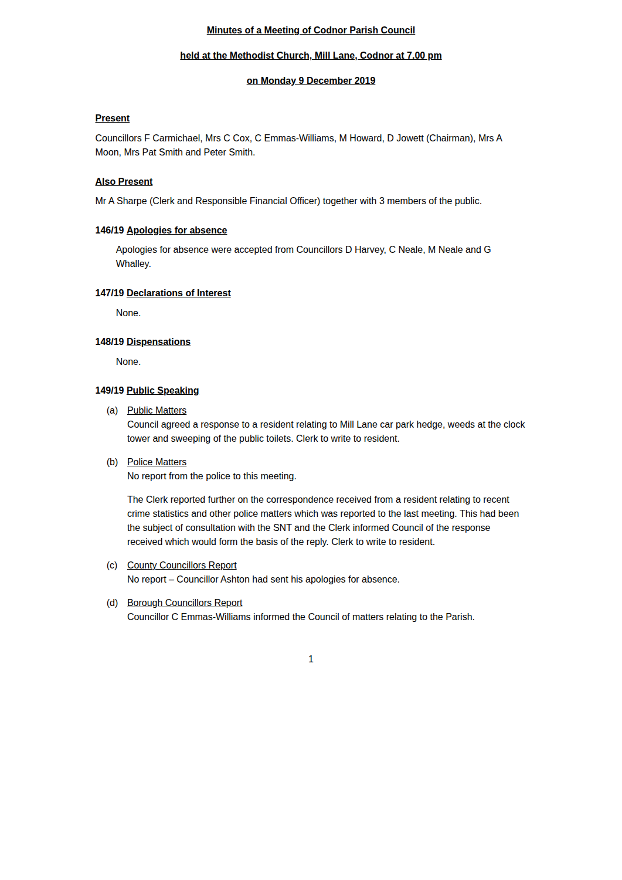Minutes of a Meeting of Codnor Parish Council
held at the Methodist Church, Mill Lane, Codnor at 7.00 pm
on Monday 9 December 2019
Present
Councillors F Carmichael, Mrs C Cox, C Emmas-Williams, M Howard, D Jowett (Chairman), Mrs A Moon, Mrs Pat Smith and Peter Smith.
Also Present
Mr A Sharpe (Clerk and Responsible Financial Officer) together with 3 members of the public.
146/19 Apologies for absence
Apologies for absence were accepted from Councillors D Harvey, C Neale, M Neale and G Whalley.
147/19 Declarations of Interest
None.
148/19 Dispensations
None.
149/19 Public Speaking
(a) Public Matters
Council agreed a response to a resident relating to Mill Lane car park hedge, weeds at the clock tower and sweeping of the public toilets. Clerk to write to resident.
(b) Police Matters
No report from the police to this meeting.
The Clerk reported further on the correspondence received from a resident relating to recent crime statistics and other police matters which was reported to the last meeting. This had been the subject of consultation with the SNT and the Clerk informed Council of the response received which would form the basis of the reply. Clerk to write to resident.
(c) County Councillors Report
No report – Councillor Ashton had sent his apologies for absence.
(d) Borough Councillors Report
Councillor C Emmas-Williams informed the Council of matters relating to the Parish.
1